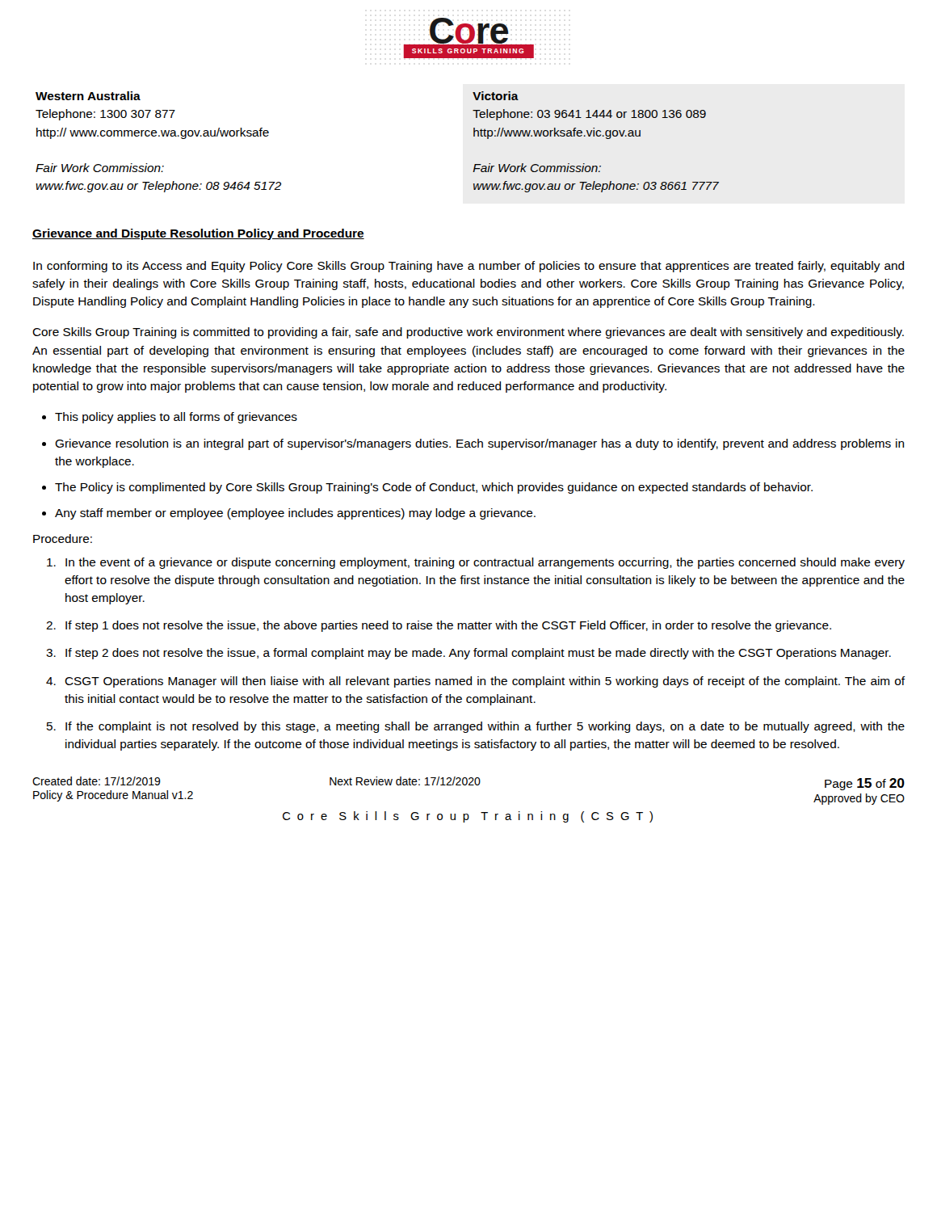Core
SKILLS GROUP TRAINING
| Western Australia Telephone: 1300 307 877 http:// www.commerce.wa.gov.au/worksafe Fair Work Commission: www.fwc.gov.au or Telephone: 08 9464 5172 | Victoria Telephone: 03 9641 1444 or 1800 136 089 http://www.worksafe.vic.gov.au Fair Work Commission: www.fwc.gov.au or Telephone: 03 8661 7777 |
Grievance and Dispute Resolution Policy and Procedure
In conforming to its Access and Equity Policy Core Skills Group Training have a number of policies to ensure that apprentices are treated fairly, equitably and safely in their dealings with Core Skills Group Training staff, hosts, educational bodies and other workers. Core Skills Group Training has Grievance Policy, Dispute Handling Policy and Complaint Handling Policies in place to handle any such situations for an apprentice of Core Skills Group Training.
Core Skills Group Training is committed to providing a fair, safe and productive work environment where grievances are dealt with sensitively and expeditiously. An essential part of developing that environment is ensuring that employees (includes staff) are encouraged to come forward with their grievances in the knowledge that the responsible supervisors/managers will take appropriate action to address those grievances. Grievances that are not addressed have the potential to grow into major problems that can cause tension, low morale and reduced performance and productivity.
This policy applies to all forms of grievances
Grievance resolution is an integral part of supervisor's/managers duties. Each supervisor/manager has a duty to identify, prevent and address problems in the workplace.
The Policy is complimented by Core Skills Group Training's Code of Conduct, which provides guidance on expected standards of behavior.
Any staff member or employee (employee includes apprentices) may lodge a grievance.
Procedure:
In the event of a grievance or dispute concerning employment, training or contractual arrangements occurring, the parties concerned should make every effort to resolve the dispute through consultation and negotiation. In the first instance the initial consultation is likely to be between the apprentice and the host employer.
If step 1 does not resolve the issue, the above parties need to raise the matter with the CSGT Field Officer, in order to resolve the grievance.
If step 2 does not resolve the issue, a formal complaint may be made. Any formal complaint must be made directly with the CSGT Operations Manager.
CSGT Operations Manager will then liaise with all relevant parties named in the complaint within 5 working days of receipt of the complaint. The aim of this initial contact would be to resolve the matter to the satisfaction of the complainant.
If the complaint is not resolved by this stage, a meeting shall be arranged within a further 5 working days, on a date to be mutually agreed, with the individual parties separately. If the outcome of those individual meetings is satisfactory to all parties, the matter will be deemed to be resolved.
| Created date: 17/12/2019 Policy & Procedure Manual v1.2 | Next Review date: 17/12/2020 | Page 15 of 20 Approved by CEO |
C o r e S k i l l s G r o u p T r a i n i n g ( C S G T )